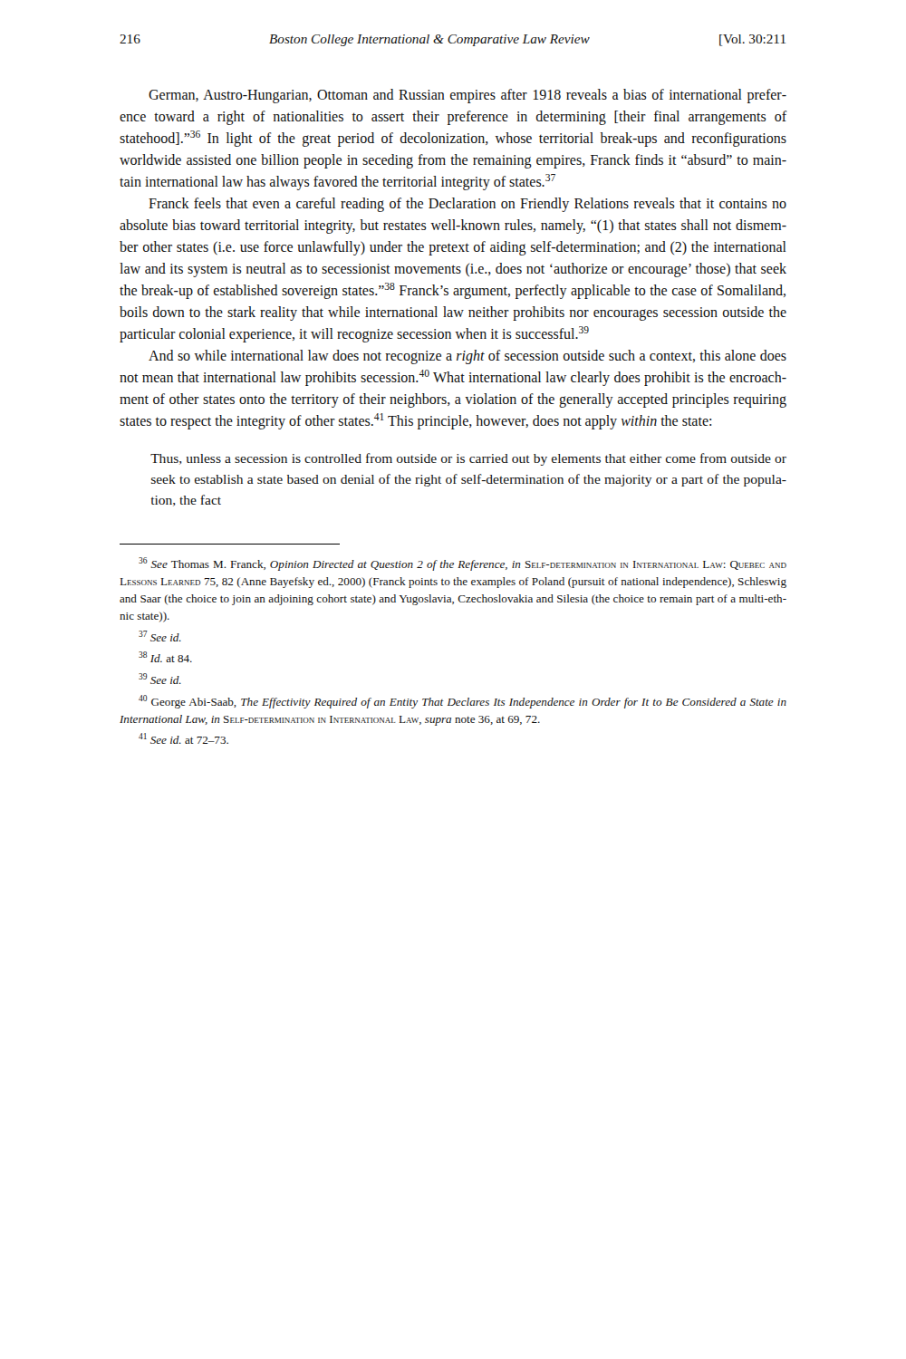216 Boston College International & Comparative Law Review [Vol. 30:211
German, Austro-Hungarian, Ottoman and Russian empires after 1918 reveals a bias of international preference toward a right of nationalities to assert their preference in determining [their final arrangements of statehood].”36 In light of the great period of decolonization, whose territorial break-ups and reconfigurations worldwide assisted one billion people in seceding from the remaining empires, Franck finds it “absurd” to maintain international law has always favored the territorial integrity of states.37
Franck feels that even a careful reading of the Declaration on Friendly Relations reveals that it contains no absolute bias toward territorial integrity, but restates well-known rules, namely, “(1) that states shall not dismember other states (i.e. use force unlawfully) under the pretext of aiding self-determination; and (2) the international law and its system is neutral as to secessionist movements (i.e., does not ‘authorize or encourage’ those) that seek the break-up of established sovereign states.”38 Franck’s argument, perfectly applicable to the case of Somaliland, boils down to the stark reality that while international law neither prohibits nor encourages secession outside the particular colonial experience, it will recognize secession when it is successful.39
And so while international law does not recognize a right of secession outside such a context, this alone does not mean that international law prohibits secession.40 What international law clearly does prohibit is the encroachment of other states onto the territory of their neighbors, a violation of the generally accepted principles requiring states to respect the integrity of other states.41 This principle, however, does not apply within the state:
Thus, unless a secession is controlled from outside or is carried out by elements that either come from outside or seek to establish a state based on denial of the right of self-determination of the majority or a part of the population, the fact
36 See Thomas M. Franck, Opinion Directed at Question 2 of the Reference, in Self-determination in International Law: Quebec and Lessons Learned 75, 82 (Anne Bayefsky ed., 2000) (Franck points to the examples of Poland (pursuit of national independence), Schleswig and Saar (the choice to join an adjoining cohort state) and Yugoslavia, Czechoslovakia and Silesia (the choice to remain part of a multi-ethnic state)).
37 See id.
38 Id. at 84.
39 See id.
40 George Abi-Saab, The Effectivity Required of an Entity That Declares Its Independence in Order for It to Be Considered a State in International Law, in Self-determination in International Law, supra note 36, at 69, 72.
41 See id. at 72–73.